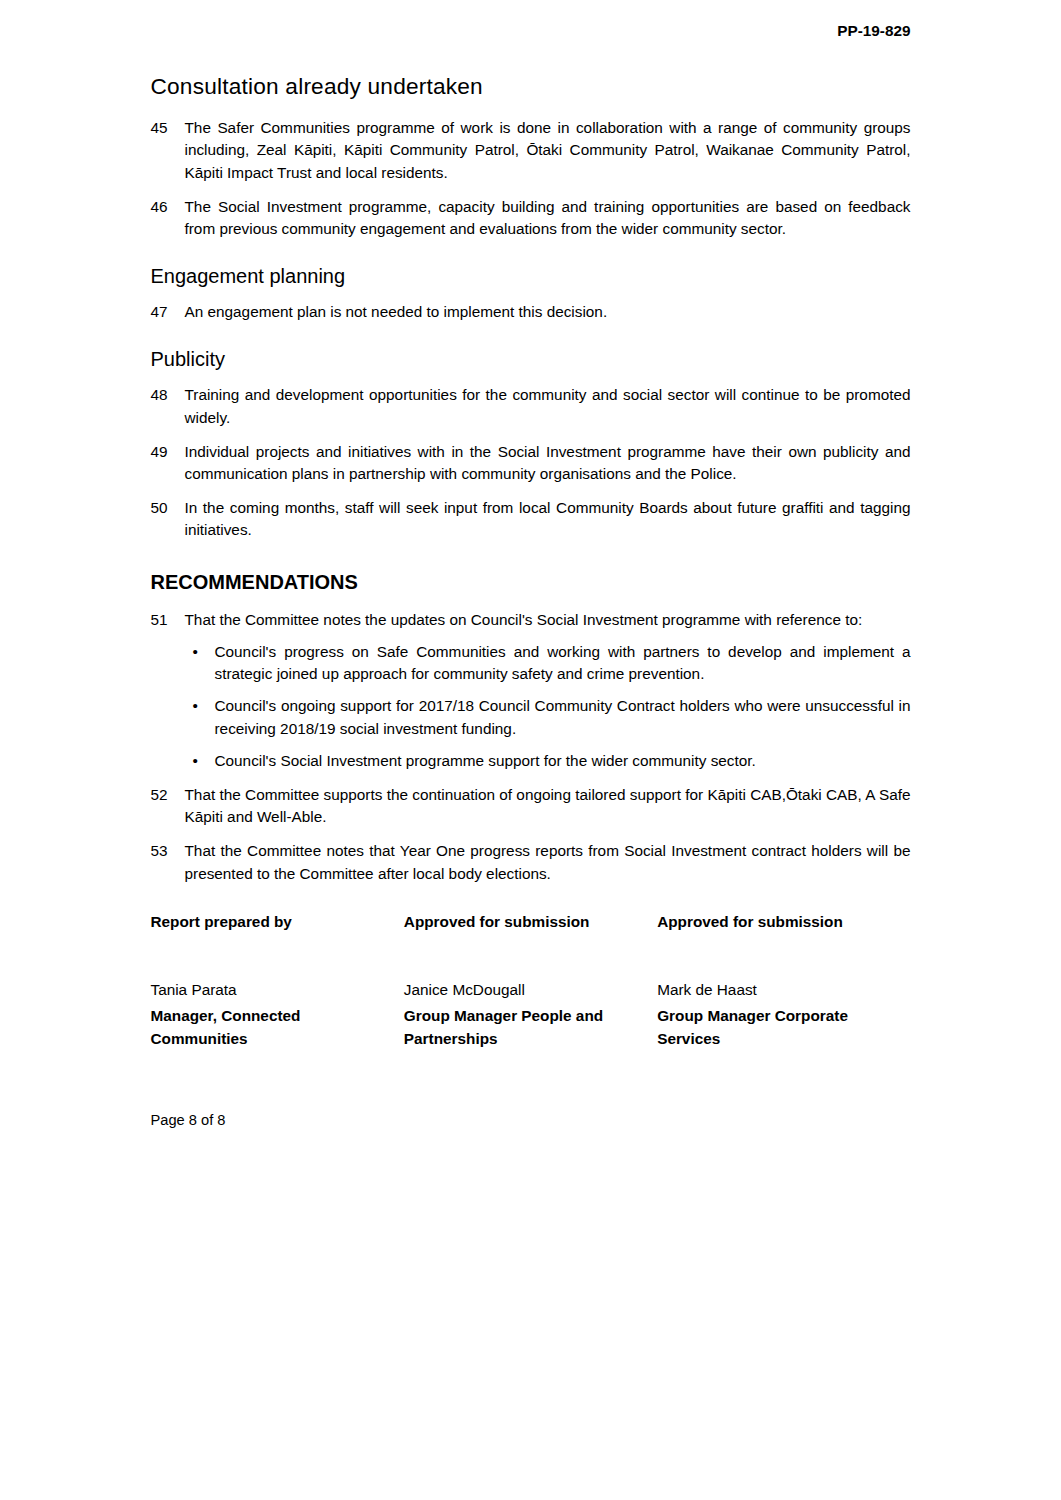PP-19-829
Consultation already undertaken
45 The Safer Communities programme of work is done in collaboration with a range of community groups including, Zeal Kāpiti, Kāpiti Community Patrol, Ōtaki Community Patrol, Waikanae Community Patrol, Kāpiti Impact Trust and local residents.
46 The Social Investment programme, capacity building and training opportunities are based on feedback from previous community engagement and evaluations from the wider community sector.
Engagement planning
47 An engagement plan is not needed to implement this decision.
Publicity
48 Training and development opportunities for the community and social sector will continue to be promoted widely.
49 Individual projects and initiatives with in the Social Investment programme have their own publicity and communication plans in partnership with community organisations and the Police.
50 In the coming months, staff will seek input from local Community Boards about future graffiti and tagging initiatives.
RECOMMENDATIONS
51 That the Committee notes the updates on Council's Social Investment programme with reference to:
Council's progress on Safe Communities and working with partners to develop and implement a strategic joined up approach for community safety and crime prevention.
Council's ongoing support for 2017/18 Council Community Contract holders who were unsuccessful in receiving 2018/19 social investment funding.
Council's Social Investment programme support for the wider community sector.
52 That the Committee supports the continuation of ongoing tailored support for Kāpiti CAB,Ōtaki CAB, A Safe Kāpiti and Well-Able.
53 That the Committee notes that Year One progress reports from Social Investment contract holders will be presented to the Committee after local body elections.
| Report prepared by | Approved for submission | Approved for submission |
| --- | --- | --- |
| Tania Parata | Janice McDougall | Mark de Haast |
| Manager, Connected Communities | Group Manager People and Partnerships | Group Manager Corporate Services |
Page 8 of 8